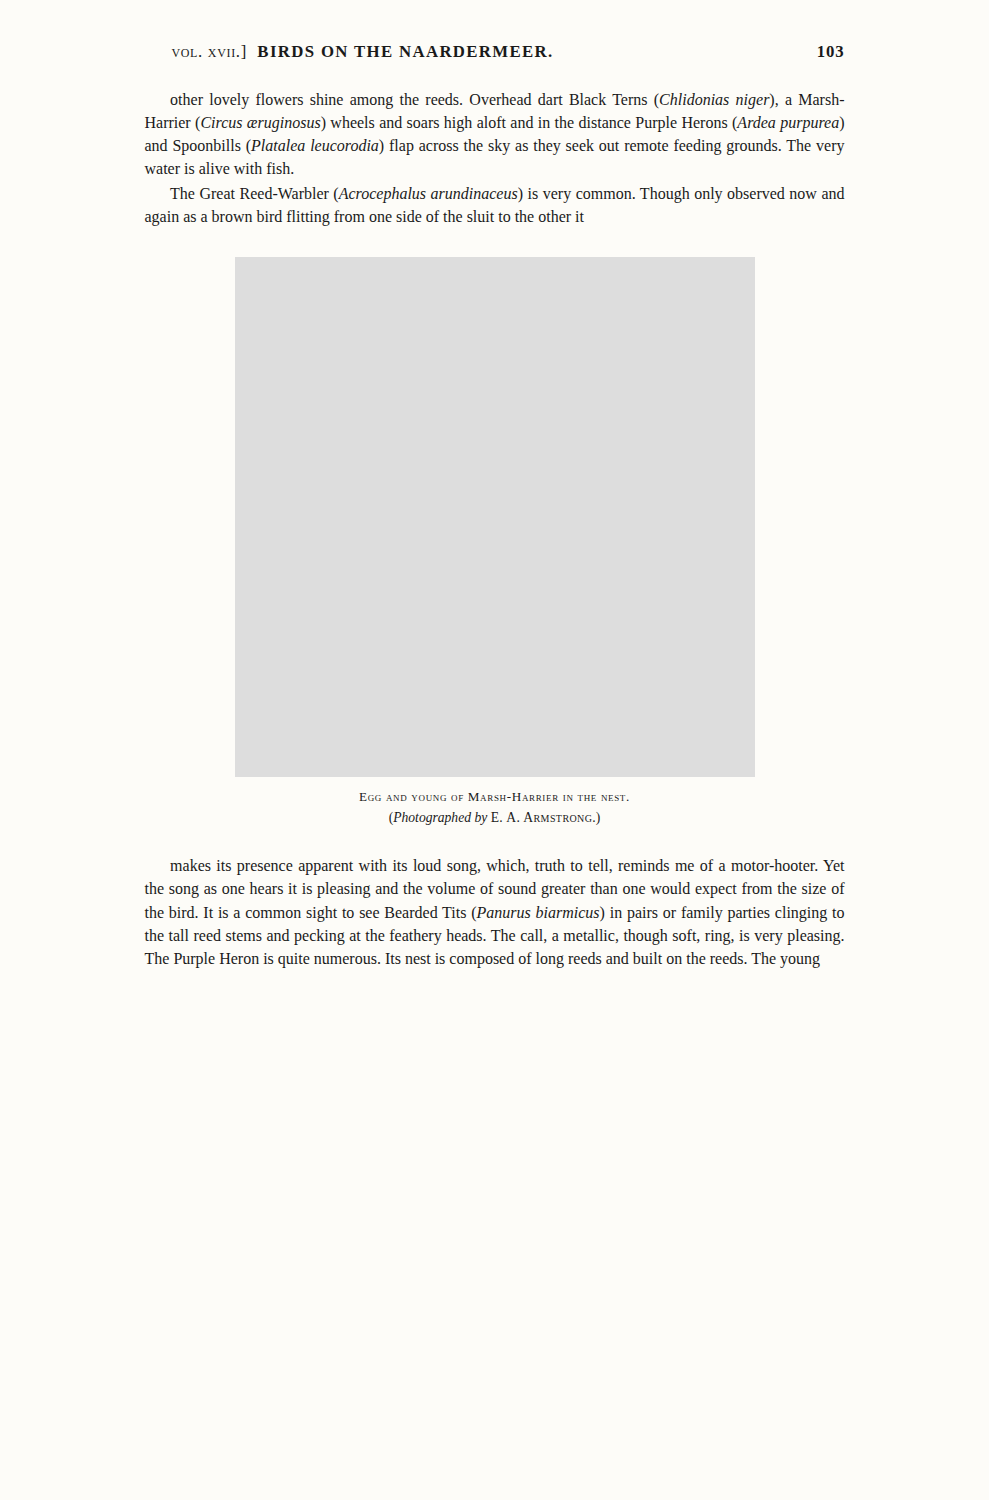vol. xvii.] BIRDS ON THE NAARDERMEER. 103
other lovely flowers shine among the reeds. Overhead dart Black Terns (Chlidonias niger), a Marsh-Harrier (Circus æruginosus) wheels and soars high aloft and in the distance Purple Herons (Ardea purpurea) and Spoonbills (Platalea leucorodia) flap across the sky as they seek out remote feeding grounds. The very water is alive with fish.
The Great Reed-Warbler (Acrocephalus arundinaceus) is very common. Though only observed now and again as a brown bird flitting from one side of the sluit to the other it
Egg and young of Marsh-Harrier in the nest. (Photographed by E. A. Armstrong.)
makes its presence apparent with its loud song, which, truth to tell, reminds me of a motor-hooter. Yet the song as one hears it is pleasing and the volume of sound greater than one would expect from the size of the bird. It is a common sight to see Bearded Tits (Panurus biarmicus) in pairs or family parties clinging to the tall reed stems and pecking at the feathery heads. The call, a metallic, though soft, ring, is very pleasing. The Purple Heron is quite numerous. Its nest is composed of long reeds and built on the reeds. The young